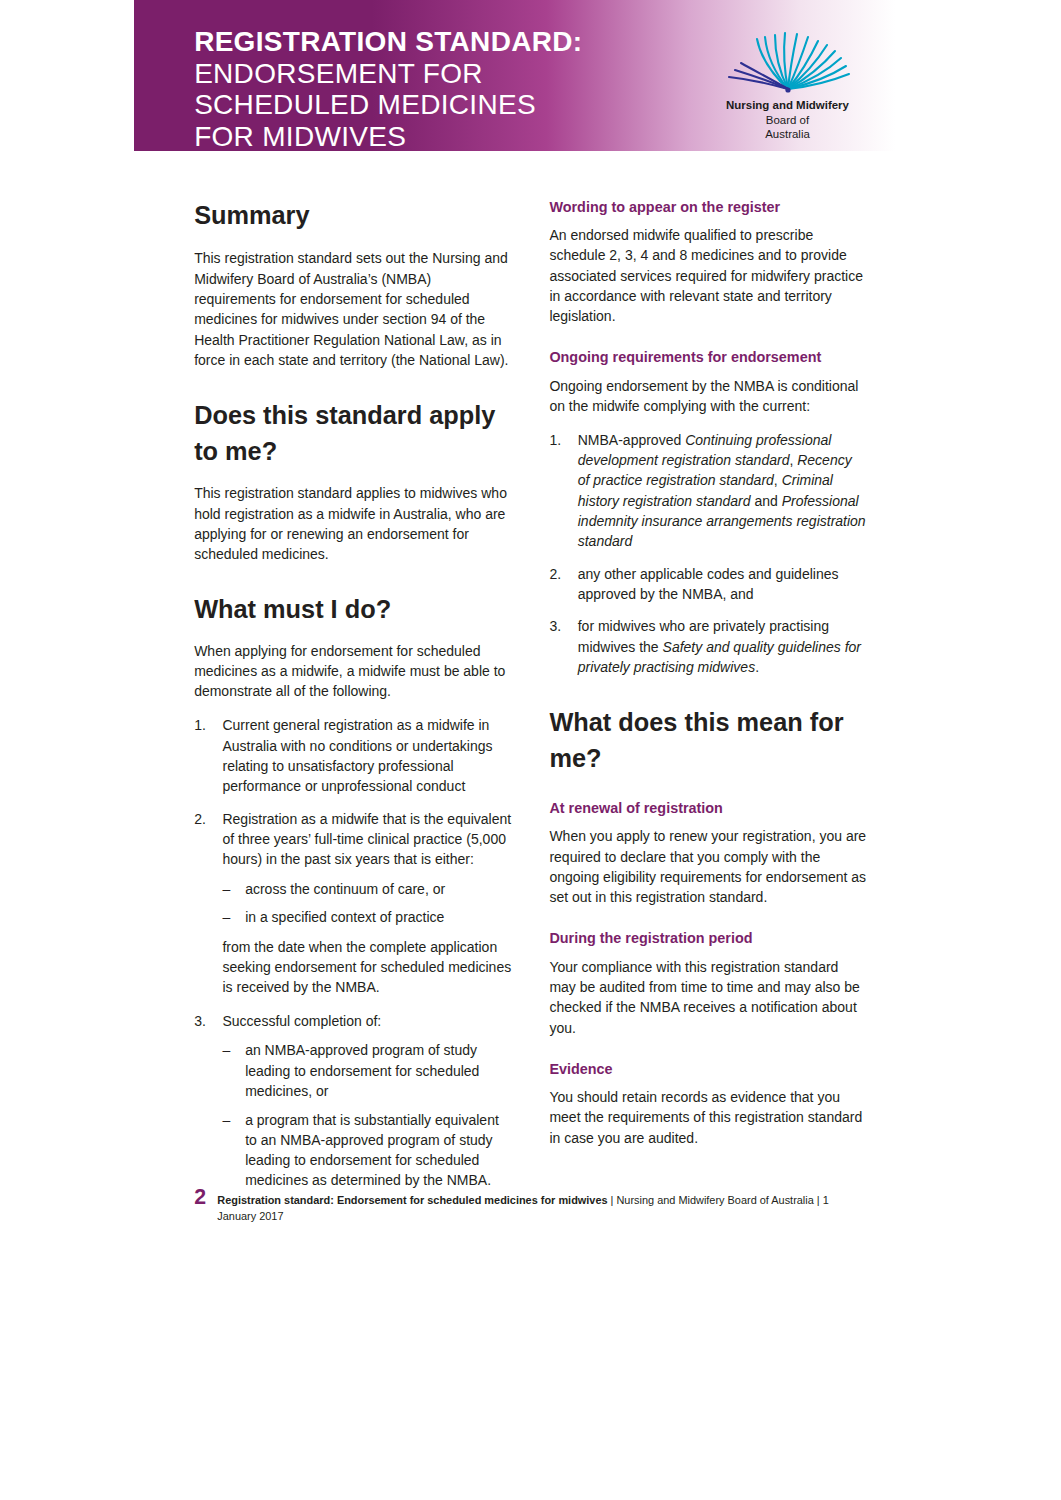Registration standard: Endorsement for
scheduled medicines
for midwives
Nursing and Midwifery
Board of
Australia
Summary
This registration standard sets out the Nursing and Midwifery Board of Australia’s (NMBA) requirements for endorsement for scheduled medicines for midwives under section 94 of the Health Practitioner Regulation National Law, as in force in each state and territory (the National Law).
Does this standard apply to me?
This registration standard applies to midwives who hold registration as a midwife in Australia, who are applying for or renewing an endorsement for scheduled medicines.
What must I do?
When applying for endorsement for scheduled medicines as a midwife, a midwife must be able to demonstrate all of the following.
Current general registration as a midwife in Australia with no conditions or undertakings relating to unsatisfactory professional performance or unprofessional conduct
Registration as a midwife that is the equivalent of three years’ full-time clinical practice (5,000 hours) in the past six years that is either:
across the continuum of care, or
in a specified context of practice
from the date when the complete application seeking endorsement for scheduled medicines is received by the NMBA.
Successful completion of:
an NMBA-approved program of study leading to endorsement for scheduled medicines, or
a program that is substantially equivalent to an NMBA-approved program of study leading to endorsement for scheduled medicines as determined by the NMBA.
Wording to appear on the register
An endorsed midwife qualified to prescribe schedule 2, 3, 4 and 8 medicines and to provide associated services required for midwifery practice in accordance with relevant state and territory legislation.
Ongoing requirements for endorsement
Ongoing endorsement by the NMBA is conditional on the midwife complying with the current:
NMBA-approved Continuing professional development registration standard, Recency of practice registration standard, Criminal history registration standard and Professional indemnity insurance arrangements registration standard
any other applicable codes and guidelines approved by the NMBA, and
for midwives who are privately practising midwives the Safety and quality guidelines for privately practising midwives.
What does this mean for me?
At renewal of registration
When you apply to renew your registration, you are required to declare that you comply with the ongoing eligibility requirements for endorsement as set out in this registration standard.
During the registration period
Your compliance with this registration standard may be audited from time to time and may also be checked if the NMBA receives a notification about you.
Evidence
You should retain records as evidence that you meet the requirements of this registration standard in case you are audited.
2
Registration standard: Endorsement for scheduled medicines for midwives | Nursing and Midwifery Board of Australia | 1 January 2017